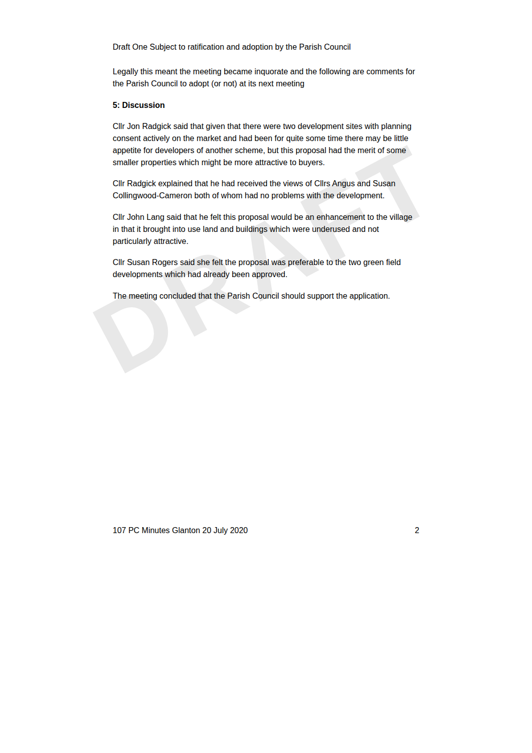DRAFT
Draft One Subject to ratification and adoption by the Parish Council
Legally this meant the meeting became inquorate and the following are comments for the Parish Council to adopt (or not) at its next meeting
5: Discussion
Cllr Jon Radgick said that given that there were two development sites with planning consent actively on the market and had been for quite some time there may be little appetite for developers of another scheme, but this proposal had the merit of some smaller properties which might be more attractive to buyers.
Cllr Radgick explained that he had received the views of Cllrs Angus and Susan Collingwood-Cameron both of whom had no problems with the development.
Cllr John Lang said that he felt this proposal would be an enhancement to the village in that it brought into use land and buildings which were underused and not particularly attractive.
Cllr Susan Rogers said she felt the proposal was preferable to the two green field developments which had already been approved.
The meeting concluded that the Parish Council should support the application.
107 PC Minutes Glanton 20 July 2020 2